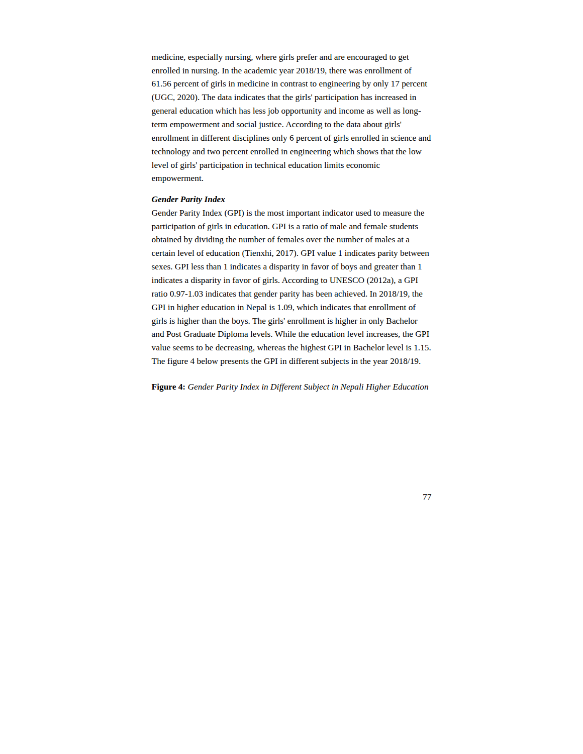medicine, especially nursing, where girls prefer and are encouraged to get enrolled in nursing. In the academic year 2018/19, there was enrollment of 61.56 percent of girls in medicine in contrast to engineering by only 17 percent (UGC, 2020). The data indicates that the girls' participation has increased in general education which has less job opportunity and income as well as long-term empowerment and social justice. According to the data about girls' enrollment in different disciplines only 6 percent of girls enrolled in science and technology and two percent enrolled in engineering which shows that the low level of girls' participation in technical education limits economic empowerment.
Gender Parity Index
Gender Parity Index (GPI) is the most important indicator used to measure the participation of girls in education. GPI is a ratio of male and female students obtained by dividing the number of females over the number of males at a certain level of education (Tienxhi, 2017). GPI value 1 indicates parity between sexes. GPI less than 1 indicates a disparity in favor of boys and greater than 1 indicates a disparity in favor of girls. According to UNESCO (2012a), a GPI ratio 0.97-1.03 indicates that gender parity has been achieved. In 2018/19, the GPI in higher education in Nepal is 1.09, which indicates that enrollment of girls is higher than the boys. The girls' enrollment is higher in only Bachelor and Post Graduate Diploma levels. While the education level increases, the GPI value seems to be decreasing, whereas the highest GPI in Bachelor level is 1.15. The figure 4 below presents the GPI in different subjects in the year 2018/19.
Figure 4: Gender Parity Index in Different Subject in Nepali Higher Education
77